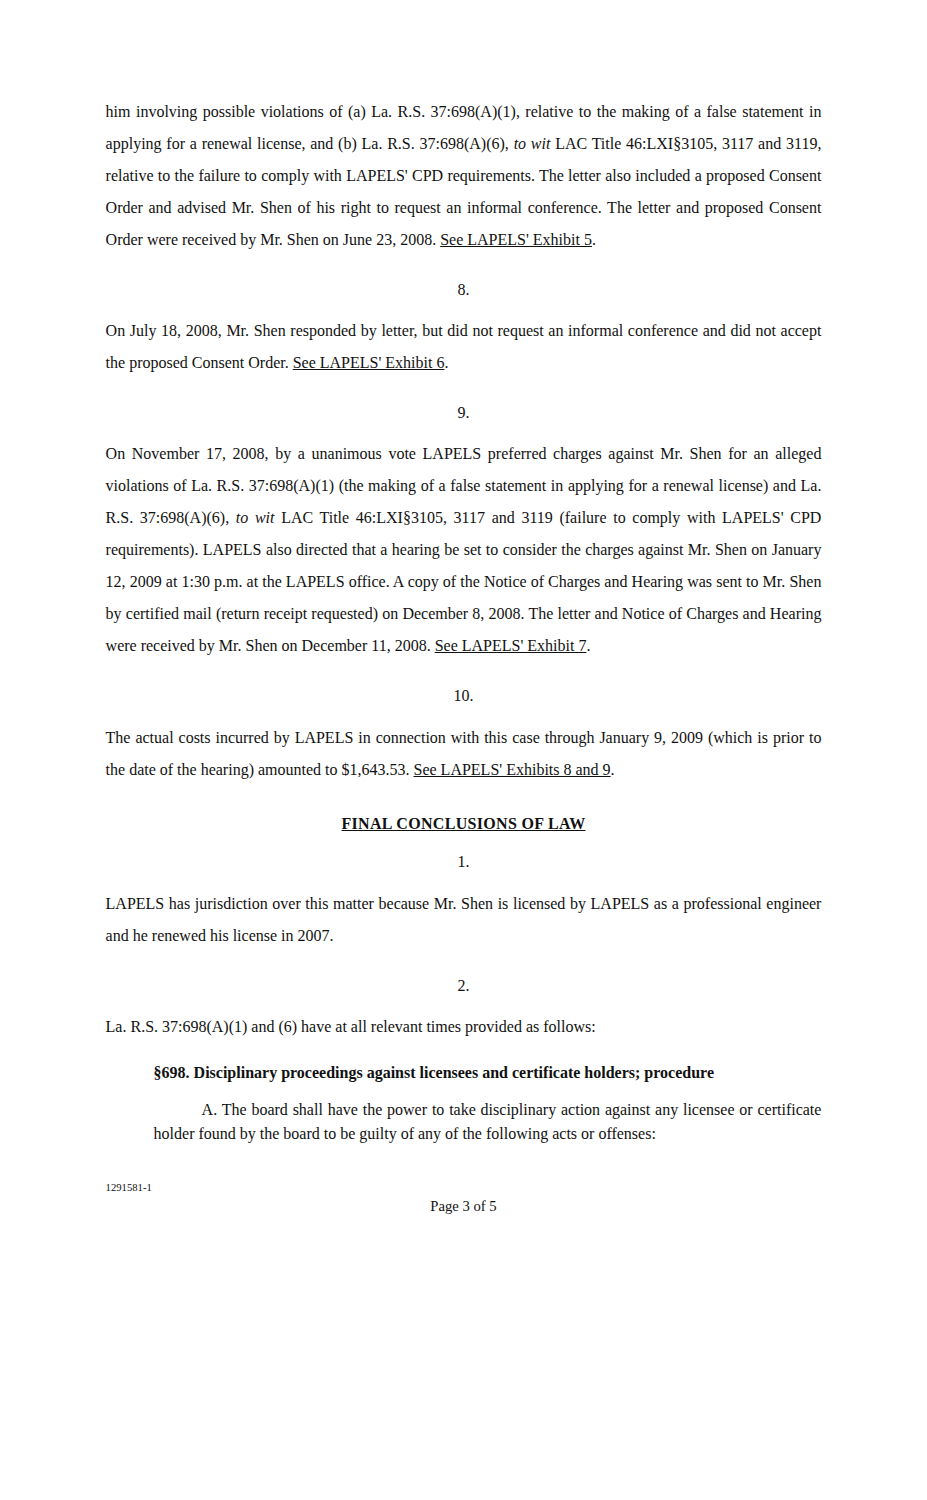him involving possible violations of (a) La. R.S. 37:698(A)(1), relative to the making of a false statement in applying for a renewal license, and (b) La. R.S. 37:698(A)(6), to wit LAC Title 46:LXI§3105, 3117 and 3119, relative to the failure to comply with LAPELS' CPD requirements. The letter also included a proposed Consent Order and advised Mr. Shen of his right to request an informal conference. The letter and proposed Consent Order were received by Mr. Shen on June 23, 2008. See LAPELS' Exhibit 5.
8.
On July 18, 2008, Mr. Shen responded by letter, but did not request an informal conference and did not accept the proposed Consent Order. See LAPELS' Exhibit 6.
9.
On November 17, 2008, by a unanimous vote LAPELS preferred charges against Mr. Shen for an alleged violations of La. R.S. 37:698(A)(1) (the making of a false statement in applying for a renewal license) and La. R.S. 37:698(A)(6), to wit LAC Title 46:LXI§3105, 3117 and 3119 (failure to comply with LAPELS' CPD requirements). LAPELS also directed that a hearing be set to consider the charges against Mr. Shen on January 12, 2009 at 1:30 p.m. at the LAPELS office. A copy of the Notice of Charges and Hearing was sent to Mr. Shen by certified mail (return receipt requested) on December 8, 2008. The letter and Notice of Charges and Hearing were received by Mr. Shen on December 11, 2008. See LAPELS' Exhibit 7.
10.
The actual costs incurred by LAPELS in connection with this case through January 9, 2009 (which is prior to the date of the hearing) amounted to $1,643.53. See LAPELS' Exhibits 8 and 9.
FINAL CONCLUSIONS OF LAW
1.
LAPELS has jurisdiction over this matter because Mr. Shen is licensed by LAPELS as a professional engineer and he renewed his license in 2007.
2.
La. R.S. 37:698(A)(1) and (6) have at all relevant times provided as follows:
§698. Disciplinary proceedings against licensees and certificate holders; procedure
A. The board shall have the power to take disciplinary action against any licensee or certificate holder found by the board to be guilty of any of the following acts or offenses:
1291581-1
Page 3 of 5